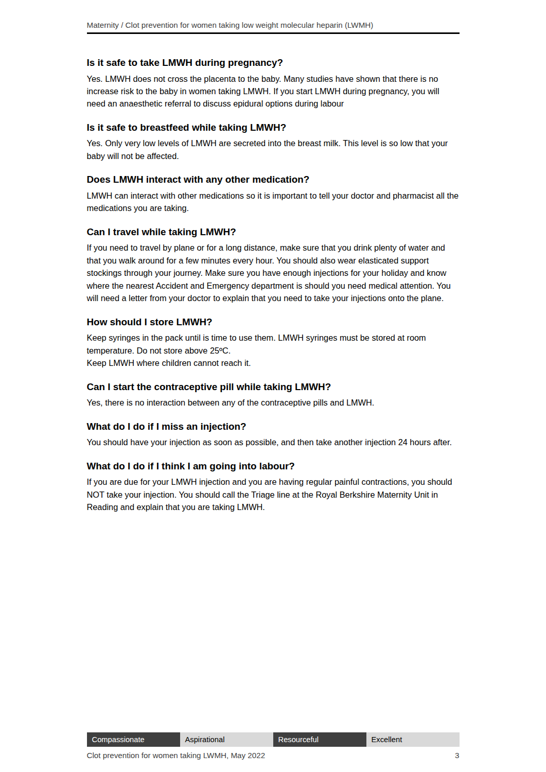Maternity / Clot prevention for women taking low weight molecular heparin (LWMH)
Is it safe to take LMWH during pregnancy?
Yes. LMWH does not cross the placenta to the baby. Many studies have shown that there is no increase risk to the baby in women taking LMWH. If you start LMWH during pregnancy, you will need an anaesthetic referral to discuss epidural options during labour
Is it safe to breastfeed while taking LMWH?
Yes. Only very low levels of LMWH are secreted into the breast milk. This level is so low that your baby will not be affected.
Does LMWH interact with any other medication?
LMWH can interact with other medications so it is important to tell your doctor and pharmacist all the medications you are taking.
Can I travel while taking LMWH?
If you need to travel by plane or for a long distance, make sure that you drink plenty of water and that you walk around for a few minutes every hour. You should also wear elasticated support stockings through your journey. Make sure you have enough injections for your holiday and know where the nearest Accident and Emergency department is should you need medical attention. You will need a letter from your doctor to explain that you need to take your injections onto the plane.
How should I store LMWH?
Keep syringes in the pack until is time to use them. LMWH syringes must be stored at room temperature. Do not store above 25ºC.
Keep LMWH where children cannot reach it.
Can I start the contraceptive pill while taking LMWH?
Yes, there is no interaction between any of the contraceptive pills and LMWH.
What do I do if I miss an injection?
You should have your injection as soon as possible, and then take another injection 24 hours after.
What do I do if I think I am going into labour?
If you are due for your LMWH injection and you are having regular painful contractions, you should NOT take your injection. You should call the Triage line at the Royal Berkshire Maternity Unit in Reading and explain that you are taking LMWH.
Compassionate
Aspirational
Resourceful
Excellent
Clot prevention for women taking LWMH, May 2022 3